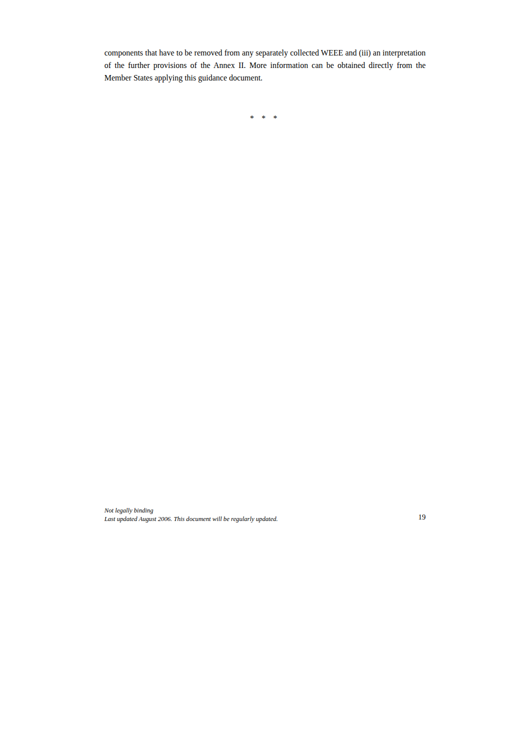components that have to be removed from any separately collected WEEE and (iii) an interpretation of the further provisions of the Annex II. More information can be obtained directly from the Member States applying this guidance document.
* * *
Not legally binding
Last updated August 2006. This document will be regularly updated.
19